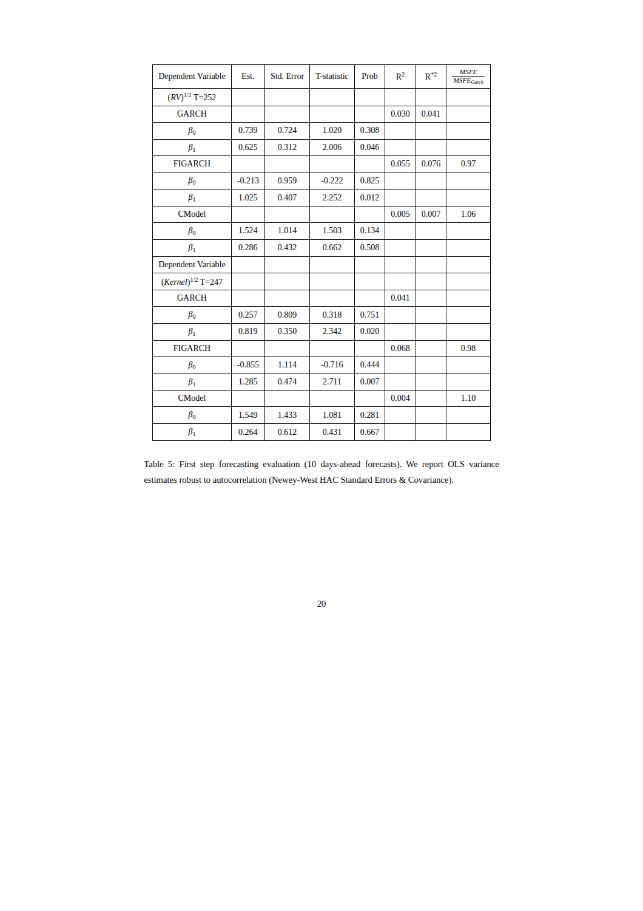| Dependent Variable | Est. | Std. Error | T-statistic | Prob | R 2 | R *2 | MSFE MSFE Garch |
| --- | --- | --- | --- | --- | --- | --- | --- |
| ( RV ) 1/2 T=252 | | | | | | | |
| GARCH | | | | | 0.030 | 0.041 | |
| β 0 | 0.739 | 0.724 | 1.020 | 0.308 | | | |
| β 1 | 0.625 | 0.312 | 2.006 | 0.046 | | | |
| FIGARCH | | | | | 0.055 | 0.076 | 0.97 |
| β 0 | -0.213 | 0.959 | -0.222 | 0.825 | | | |
| β 1 | 1.025 | 0.407 | 2.252 | 0.012 | | | |
| CModel | | | | | 0.005 | 0.007 | 1.06 |
| β 0 | 1.524 | 1.014 | 1.503 | 0.134 | | | |
| β 1 | 0.286 | 0.432 | 0.662 | 0.508 | | | |
| Dependent Variable | | | | | | | |
| ( Kernel ) 1/2 T=247 | | | | | | | |
| GARCH | | | | | 0.041 | | |
| β 0 | 0.257 | 0.809 | 0.318 | 0.751 | | | |
| β 1 | 0.819 | 0.350 | 2.342 | 0.020 | | | |
| FIGARCH | | | | | 0.068 | | 0.98 |
| β 0 | -0.855 | 1.114 | -0.716 | 0.444 | | | |
| β 1 | 1.285 | 0.474 | 2.711 | 0.007 | | | |
| CModel | | | | | 0.004 | | 1.10 |
| β 0 | 1.549 | 1.433 | 1.081 | 0.281 | | | |
| β 1 | 0.264 | 0.612 | 0.431 | 0.667 | | | |
Table 5: First step forecasting evaluation (10 days-ahead forecasts). We report OLS variance estimates robust to autocorrelation (Newey-West HAC Standard Errors & Covariance).
20